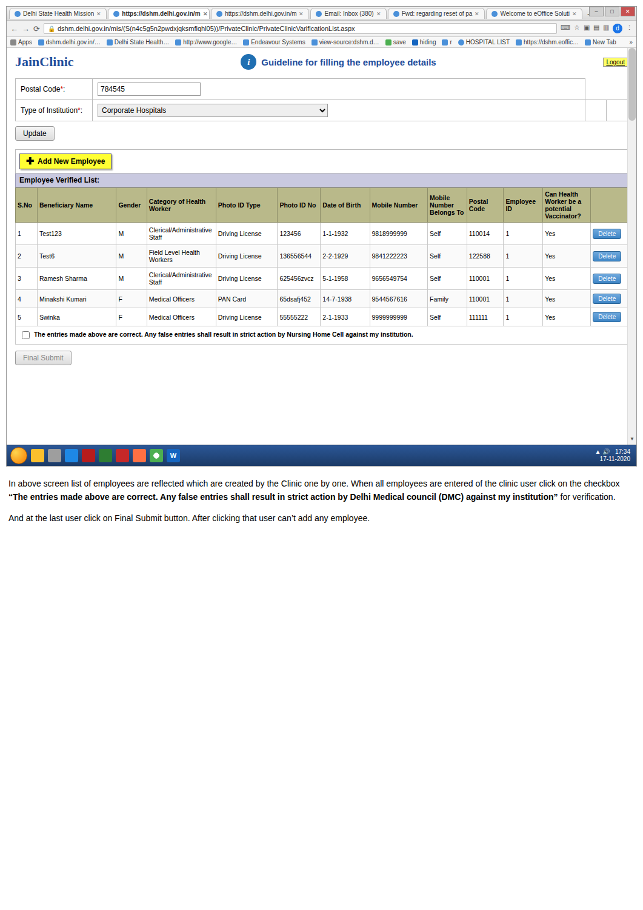Delhi State Health Mission✕
https://dshm.delhi.gov.in/m✕
https://dshm.delhi.gov.in/m✕
Email: Inbox (380)✕
Fwd: regarding reset of pa✕
Welcome to eOffice Soluti✕
+
–□✕
← → ⟳
🔒 dshm.delhi.gov.in/mis/(S(n4c5g5n2pwdxjqksmfiqhl05))/PrivateClinic/PrivateClinicVarificationList.aspx
⌨☆▣▤▥ d ⋮
Apps dshm.delhi.gov.in/… Delhi State Health… http://www.google… Endeavour Systems view-source:dshm.d… save hiding r HOSPITAL LIST https://dshm.eoffic… New Tab »
▲
▼
JainClinic
i Guideline for filling the employee details
Logout
| Postal Code * : | | | |
| Type of Institution * : | Corporate Hospitals | | |
Update
✚ Add New Employee
Employee Verified List:
| S.No | Beneficiary Name | Gender | Category of Health Worker | Photo ID Type | Photo ID No | Date of Birth | Mobile Number | Mobile Number Belongs To | Postal Code | Employee ID | Can Health Worker be a potential Vaccinator? | |
| --- | --- | --- | --- | --- | --- | --- | --- | --- | --- | --- | --- | --- |
| 1 | Test123 | M | Clerical/Administrative Staff | Driving License | 123456 | 1-1-1932 | 9818999999 | Self | 110014 | 1 | Yes | Delete |
| 2 | Test6 | M | Field Level Health Workers | Driving License | 136556544 | 2-2-1929 | 9841222223 | Self | 122588 | 1 | Yes | Delete |
| 3 | Ramesh Sharma | M | Clerical/Administrative Staff | Driving License | 625456zvcz | 5-1-1958 | 9656549754 | Self | 110001 | 1 | Yes | Delete |
| 4 | Minakshi Kumari | F | Medical Officers | PAN Card | 65dsafj452 | 14-7-1938 | 9544567616 | Family | 110001 | 1 | Yes | Delete |
| 5 | Swinka | F | Medical Officers | Driving License | 55555222 | 2-1-1933 | 9999999999 | Self | 111111 | 1 | Yes | Delete |
The entries made above are correct. Any false entries shall result in strict action by Nursing Home Cell against my institution.
Final Submit
W
▲ 🔊 17:34
17-11-2020
In above screen list of employees are reflected which are created by the Clinic one by one. When all employees are entered of the clinic user click on the checkbox “The entries made above are correct. Any false entries shall result in strict action by Delhi Medical council (DMC) against my institution” for verification.
And at the last user click on Final Submit button. After clicking that user can’t add any employee.